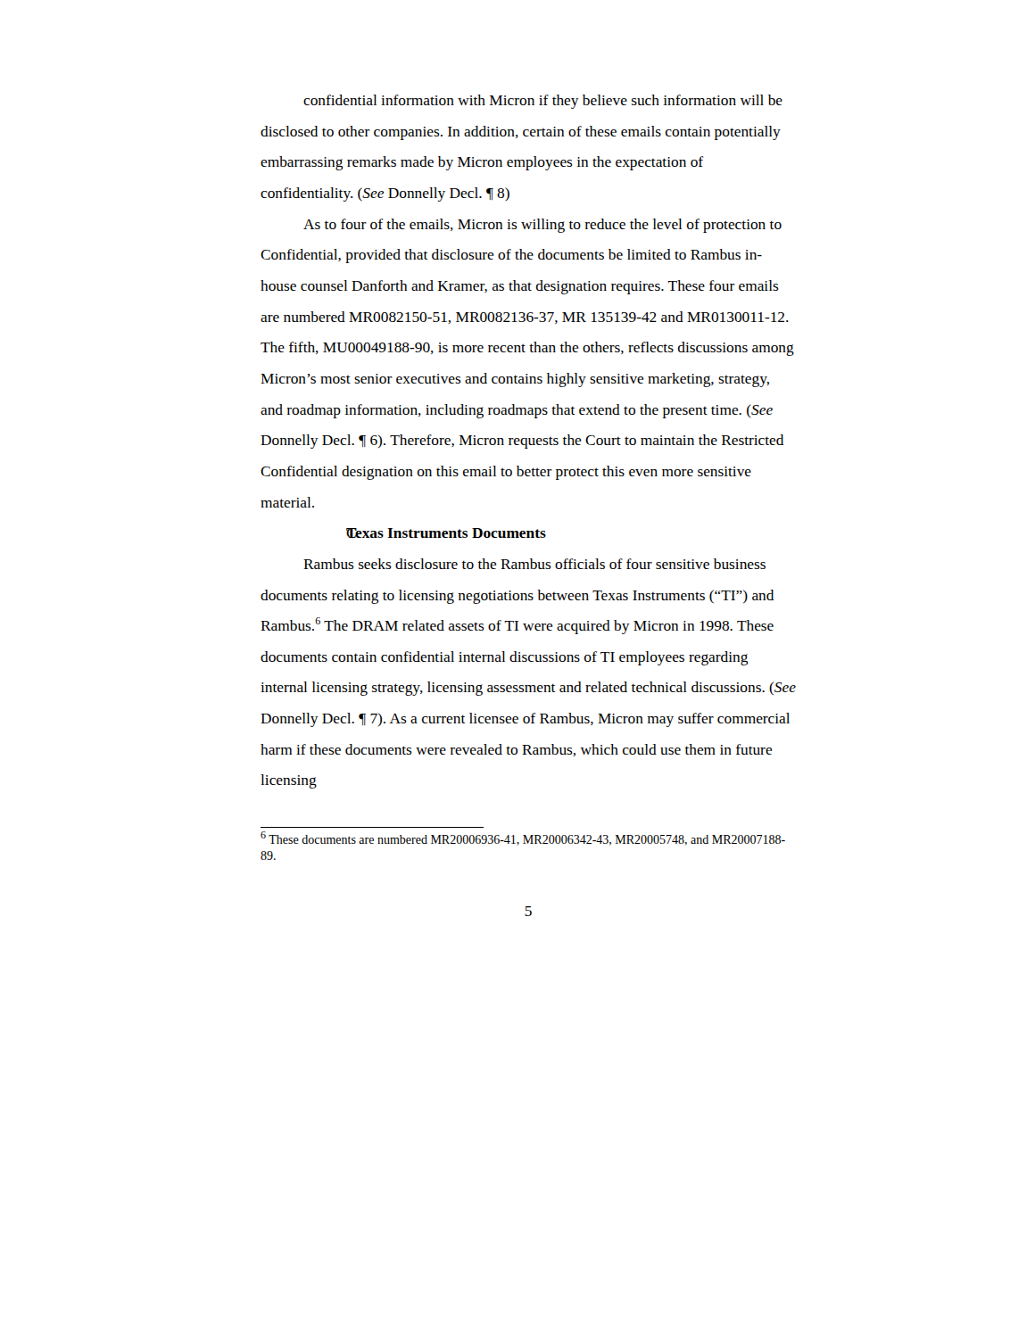confidential information with Micron if they believe such information will be disclosed to other companies. In addition, certain of these emails contain potentially embarrassing remarks made by Micron employees in the expectation of confidentiality. (See Donnelly Decl. ¶ 8)
As to four of the emails, Micron is willing to reduce the level of protection to Confidential, provided that disclosure of the documents be limited to Rambus in-house counsel Danforth and Kramer, as that designation requires. These four emails are numbered MR0082150-51, MR0082136-37, MR 135139-42 and MR0130011-12. The fifth, MU00049188-90, is more recent than the others, reflects discussions among Micron’s most senior executives and contains highly sensitive marketing, strategy, and roadmap information, including roadmaps that extend to the present time. (See Donnelly Decl. ¶ 6). Therefore, Micron requests the Court to maintain the Restricted Confidential designation on this email to better protect this even more sensitive material.
C. Texas Instruments Documents
Rambus seeks disclosure to the Rambus officials of four sensitive business documents relating to licensing negotiations between Texas Instruments (“TI”) and Rambus.6 The DRAM related assets of TI were acquired by Micron in 1998. These documents contain confidential internal discussions of TI employees regarding internal licensing strategy, licensing assessment and related technical discussions. (See Donnelly Decl. ¶ 7). As a current licensee of Rambus, Micron may suffer commercial harm if these documents were revealed to Rambus, which could use them in future licensing
6 These documents are numbered MR20006936-41, MR20006342-43, MR20005748, and MR20007188-89.
5